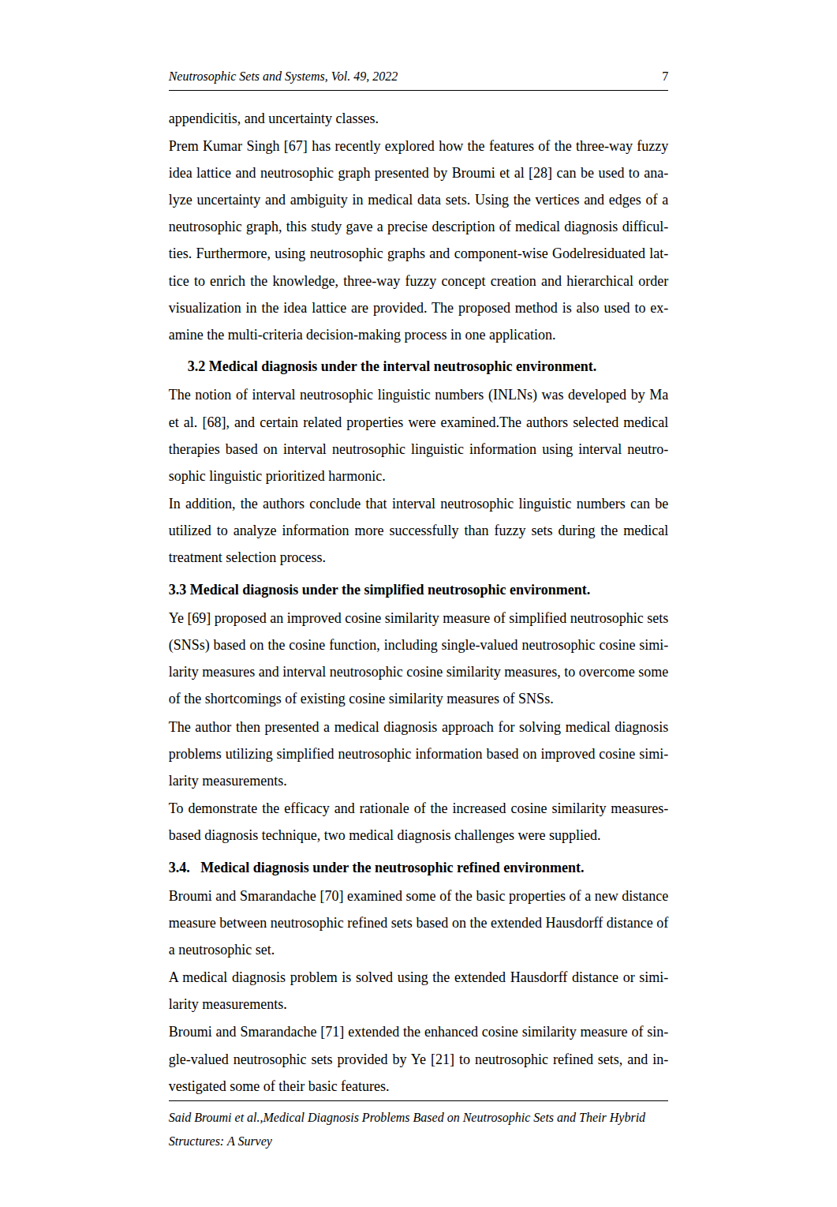Neutrosophic Sets and Systems, Vol. 49, 2022 7
appendicitis, and uncertainty classes.
Prem Kumar Singh [67] has recently explored how the features of the three-way fuzzy idea lattice and neutrosophic graph presented by Broumi et al [28] can be used to analyze uncertainty and ambiguity in medical data sets. Using the vertices and edges of a neutrosophic graph, this study gave a precise description of medical diagnosis difficulties. Furthermore, using neutrosophic graphs and component-wise Godelresiduated lattice to enrich the knowledge, three-way fuzzy concept creation and hierarchical order visualization in the idea lattice are provided. The proposed method is also used to examine the multi-criteria decision-making process in one application.
3.2 Medical diagnosis under the interval neutrosophic environment.
The notion of interval neutrosophic linguistic numbers (INLNs) was developed by Ma et al. [68], and certain related properties were examined.The authors selected medical therapies based on interval neutrosophic linguistic information using interval neutrosophic linguistic prioritized harmonic.
In addition, the authors conclude that interval neutrosophic linguistic numbers can be utilized to analyze information more successfully than fuzzy sets during the medical treatment selection process.
3.3 Medical diagnosis under the simplified neutrosophic environment.
Ye [69] proposed an improved cosine similarity measure of simplified neutrosophic sets (SNSs) based on the cosine function, including single-valued neutrosophic cosine similarity measures and interval neutrosophic cosine similarity measures, to overcome some of the shortcomings of existing cosine similarity measures of SNSs.
The author then presented a medical diagnosis approach for solving medical diagnosis problems utilizing simplified neutrosophic information based on improved cosine similarity measurements.
To demonstrate the efficacy and rationale of the increased cosine similarity measures-based diagnosis technique, two medical diagnosis challenges were supplied.
3.4. Medical diagnosis under the neutrosophic refined environment.
Broumi and Smarandache [70] examined some of the basic properties of a new distance measure between neutrosophic refined sets based on the extended Hausdorff distance of a neutrosophic set.
A medical diagnosis problem is solved using the extended Hausdorff distance or similarity measurements.
Broumi and Smarandache [71] extended the enhanced cosine similarity measure of single-valued neutrosophic sets provided by Ye [21] to neutrosophic refined sets, and investigated some of their basic features.
Said Broumi et al.,Medical Diagnosis Problems Based on Neutrosophic Sets and Their Hybrid Structures: A Survey